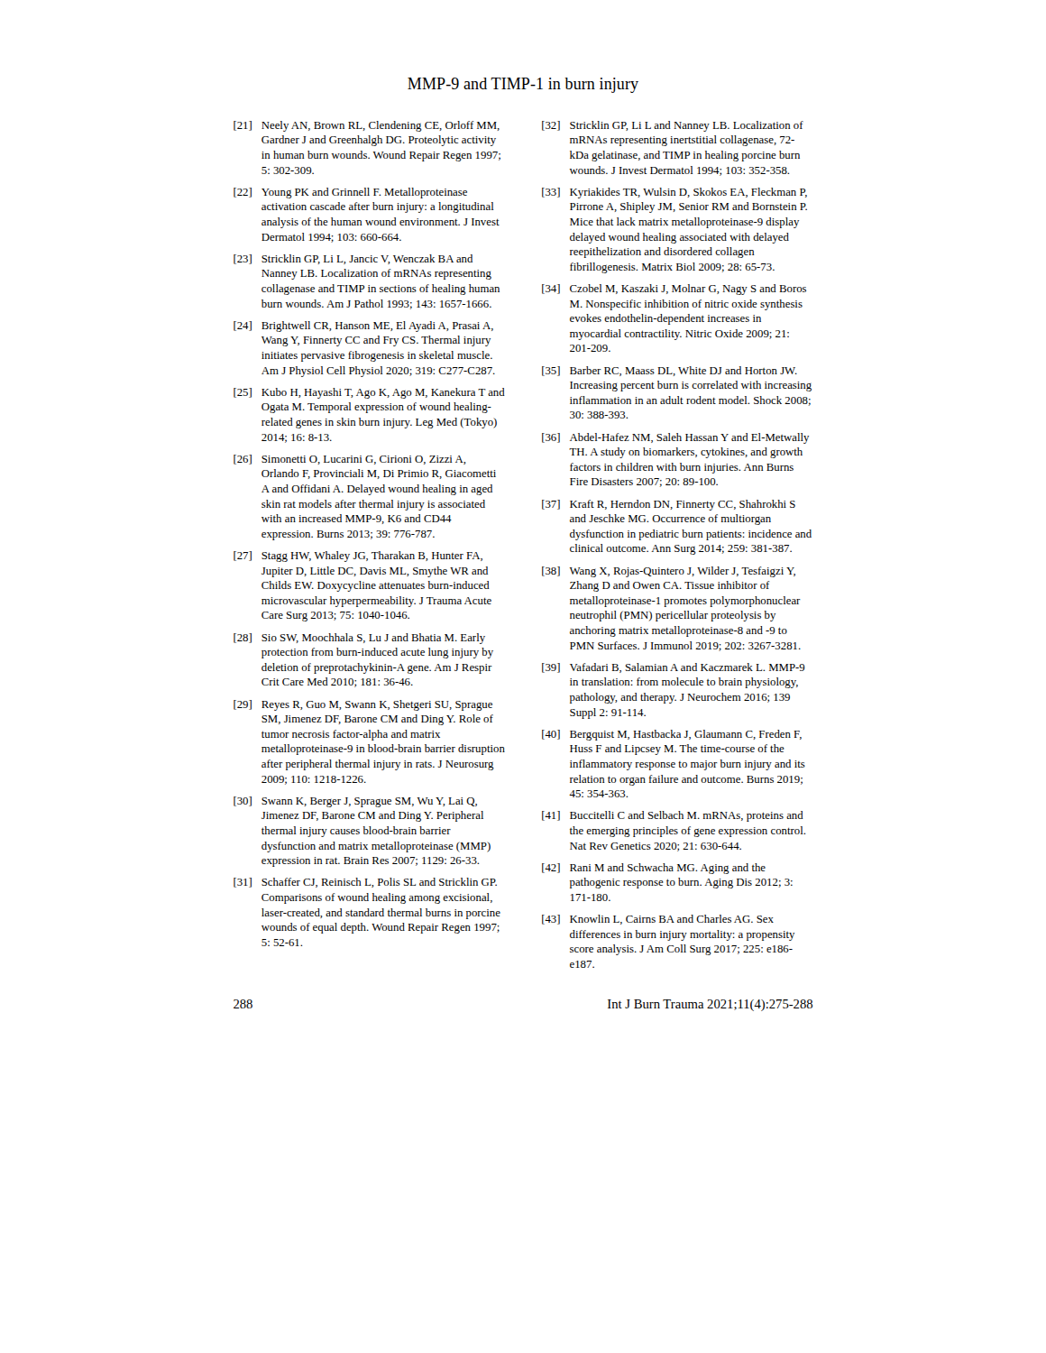MMP-9 and TIMP-1 in burn injury
[21] Neely AN, Brown RL, Clendening CE, Orloff MM, Gardner J and Greenhalgh DG. Proteolytic activity in human burn wounds. Wound Repair Regen 1997; 5: 302-309.
[22] Young PK and Grinnell F. Metalloproteinase activation cascade after burn injury: a longitudinal analysis of the human wound environment. J Invest Dermatol 1994; 103: 660-664.
[23] Stricklin GP, Li L, Jancic V, Wenczak BA and Nanney LB. Localization of mRNAs representing collagenase and TIMP in sections of healing human burn wounds. Am J Pathol 1993; 143: 1657-1666.
[24] Brightwell CR, Hanson ME, El Ayadi A, Prasai A, Wang Y, Finnerty CC and Fry CS. Thermal injury initiates pervasive fibrogenesis in skeletal muscle. Am J Physiol Cell Physiol 2020; 319: C277-C287.
[25] Kubo H, Hayashi T, Ago K, Ago M, Kanekura T and Ogata M. Temporal expression of wound healing-related genes in skin burn injury. Leg Med (Tokyo) 2014; 16: 8-13.
[26] Simonetti O, Lucarini G, Cirioni O, Zizzi A, Orlando F, Provinciali M, Di Primio R, Giacometti A and Offidani A. Delayed wound healing in aged skin rat models after thermal injury is associated with an increased MMP-9, K6 and CD44 expression. Burns 2013; 39: 776-787.
[27] Stagg HW, Whaley JG, Tharakan B, Hunter FA, Jupiter D, Little DC, Davis ML, Smythe WR and Childs EW. Doxycycline attenuates burn-induced microvascular hyperpermeability. J Trauma Acute Care Surg 2013; 75: 1040-1046.
[28] Sio SW, Moochhala S, Lu J and Bhatia M. Early protection from burn-induced acute lung injury by deletion of preprotachykinin-A gene. Am J Respir Crit Care Med 2010; 181: 36-46.
[29] Reyes R, Guo M, Swann K, Shetgeri SU, Sprague SM, Jimenez DF, Barone CM and Ding Y. Role of tumor necrosis factor-alpha and matrix metalloproteinase-9 in blood-brain barrier disruption after peripheral thermal injury in rats. J Neurosurg 2009; 110: 1218-1226.
[30] Swann K, Berger J, Sprague SM, Wu Y, Lai Q, Jimenez DF, Barone CM and Ding Y. Peripheral thermal injury causes blood-brain barrier dysfunction and matrix metalloproteinase (MMP) expression in rat. Brain Res 2007; 1129: 26-33.
[31] Schaffer CJ, Reinisch L, Polis SL and Stricklin GP. Comparisons of wound healing among excisional, laser-created, and standard thermal burns in porcine wounds of equal depth. Wound Repair Regen 1997; 5: 52-61.
[32] Stricklin GP, Li L and Nanney LB. Localization of mRNAs representing inertstitial collagenase, 72-kDa gelatinase, and TIMP in healing porcine burn wounds. J Invest Dermatol 1994; 103: 352-358.
[33] Kyriakides TR, Wulsin D, Skokos EA, Fleckman P, Pirrone A, Shipley JM, Senior RM and Bornstein P. Mice that lack matrix metalloproteinase-9 display delayed wound healing associated with delayed reepithelization and disordered collagen fibrillogenesis. Matrix Biol 2009; 28: 65-73.
[34] Czobel M, Kaszaki J, Molnar G, Nagy S and Boros M. Nonspecific inhibition of nitric oxide synthesis evokes endothelin-dependent increases in myocardial contractility. Nitric Oxide 2009; 21: 201-209.
[35] Barber RC, Maass DL, White DJ and Horton JW. Increasing percent burn is correlated with increasing inflammation in an adult rodent model. Shock 2008; 30: 388-393.
[36] Abdel-Hafez NM, Saleh Hassan Y and El-Metwally TH. A study on biomarkers, cytokines, and growth factors in children with burn injuries. Ann Burns Fire Disasters 2007; 20: 89-100.
[37] Kraft R, Herndon DN, Finnerty CC, Shahrokhi S and Jeschke MG. Occurrence of multiorgan dysfunction in pediatric burn patients: incidence and clinical outcome. Ann Surg 2014; 259: 381-387.
[38] Wang X, Rojas-Quintero J, Wilder J, Tesfaigzi Y, Zhang D and Owen CA. Tissue inhibitor of metalloproteinase-1 promotes polymorphonuclear neutrophil (PMN) pericellular proteolysis by anchoring matrix metalloproteinase-8 and -9 to PMN Surfaces. J Immunol 2019; 202: 3267-3281.
[39] Vafadari B, Salamian A and Kaczmarek L. MMP-9 in translation: from molecule to brain physiology, pathology, and therapy. J Neurochem 2016; 139 Suppl 2: 91-114.
[40] Bergquist M, Hastbacka J, Glaumann C, Freden F, Huss F and Lipcsey M. The time-course of the inflammatory response to major burn injury and its relation to organ failure and outcome. Burns 2019; 45: 354-363.
[41] Buccitelli C and Selbach M. mRNAs, proteins and the emerging principles of gene expression control. Nat Rev Genetics 2020; 21: 630-644.
[42] Rani M and Schwacha MG. Aging and the pathogenic response to burn. Aging Dis 2012; 3: 171-180.
[43] Knowlin L, Cairns BA and Charles AG. Sex differences in burn injury mortality: a propensity score analysis. J Am Coll Surg 2017; 225: e186-e187.
288
Int J Burn Trauma 2021;11(4):275-288